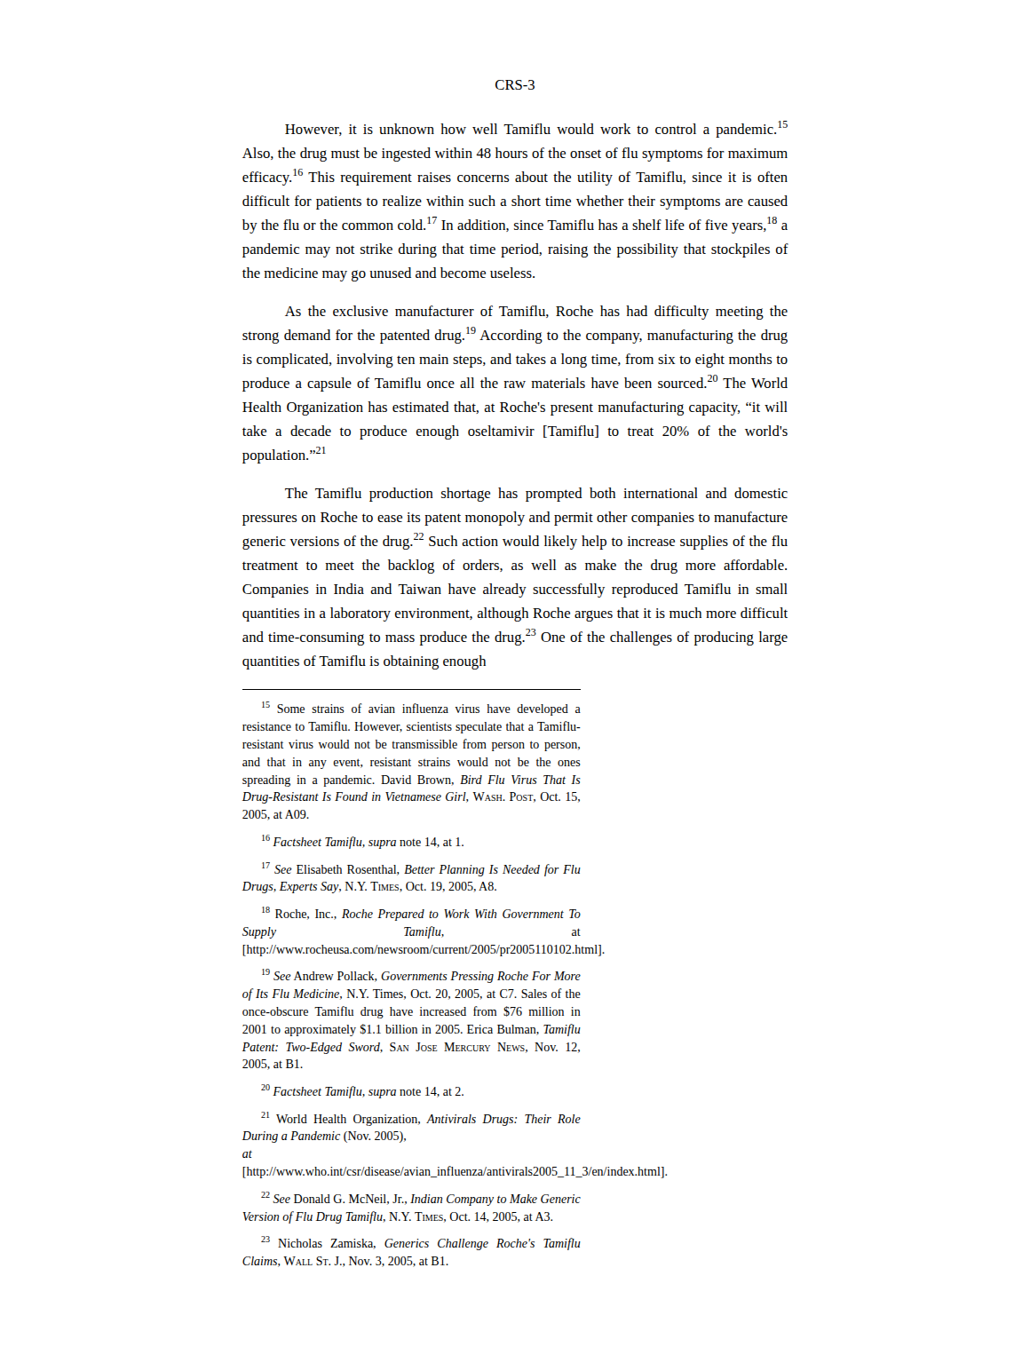CRS-3
However, it is unknown how well Tamiflu would work to control a pandemic.15 Also, the drug must be ingested within 48 hours of the onset of flu symptoms for maximum efficacy.16 This requirement raises concerns about the utility of Tamiflu, since it is often difficult for patients to realize within such a short time whether their symptoms are caused by the flu or the common cold.17 In addition, since Tamiflu has a shelf life of five years,18 a pandemic may not strike during that time period, raising the possibility that stockpiles of the medicine may go unused and become useless.
As the exclusive manufacturer of Tamiflu, Roche has had difficulty meeting the strong demand for the patented drug.19 According to the company, manufacturing the drug is complicated, involving ten main steps, and takes a long time, from six to eight months to produce a capsule of Tamiflu once all the raw materials have been sourced.20 The World Health Organization has estimated that, at Roche's present manufacturing capacity, “it will take a decade to produce enough oseltamivir [Tamiflu] to treat 20% of the world's population.”21
The Tamiflu production shortage has prompted both international and domestic pressures on Roche to ease its patent monopoly and permit other companies to manufacture generic versions of the drug.22 Such action would likely help to increase supplies of the flu treatment to meet the backlog of orders, as well as make the drug more affordable. Companies in India and Taiwan have already successfully reproduced Tamiflu in small quantities in a laboratory environment, although Roche argues that it is much more difficult and time-consuming to mass produce the drug.23 One of the challenges of producing large quantities of Tamiflu is obtaining enough
15 Some strains of avian influenza virus have developed a resistance to Tamiflu. However, scientists speculate that a Tamiflu-resistant virus would not be transmissible from person to person, and that in any event, resistant strains would not be the ones spreading in a pandemic. David Brown, Bird Flu Virus That Is Drug-Resistant Is Found in Vietnamese Girl, Wash. Post, Oct. 15, 2005, at A09.
16 Factsheet Tamiflu, supra note 14, at 1.
17 See Elisabeth Rosenthal, Better Planning Is Needed for Flu Drugs, Experts Say, N.Y. Times, Oct. 19, 2005, A8.
18 Roche, Inc., Roche Prepared to Work With Government To Supply Tamiflu, at [http://www.rocheusa.com/newsroom/current/2005/pr2005110102.html].
19 See Andrew Pollack, Governments Pressing Roche For More of Its Flu Medicine, N.Y. Times, Oct. 20, 2005, at C7. Sales of the once-obscure Tamiflu drug have increased from $76 million in 2001 to approximately $1.1 billion in 2005. Erica Bulman, Tamiflu Patent: Two-Edged Sword, San Jose Mercury News, Nov. 12, 2005, at B1.
20 Factsheet Tamiflu, supra note 14, at 2.
21 World Health Organization, Antivirals Drugs: Their Role During a Pandemic (Nov. 2005),
at [http://www.who.int/csr/disease/avian_influenza/antivirals2005_11_3/en/index.html].
22 See Donald G. McNeil, Jr., Indian Company to Make Generic Version of Flu Drug Tamiflu, N.Y. Times, Oct. 14, 2005, at A3.
23 Nicholas Zamiska, Generics Challenge Roche's Tamiflu Claims, Wall St. J., Nov. 3, 2005, at B1.